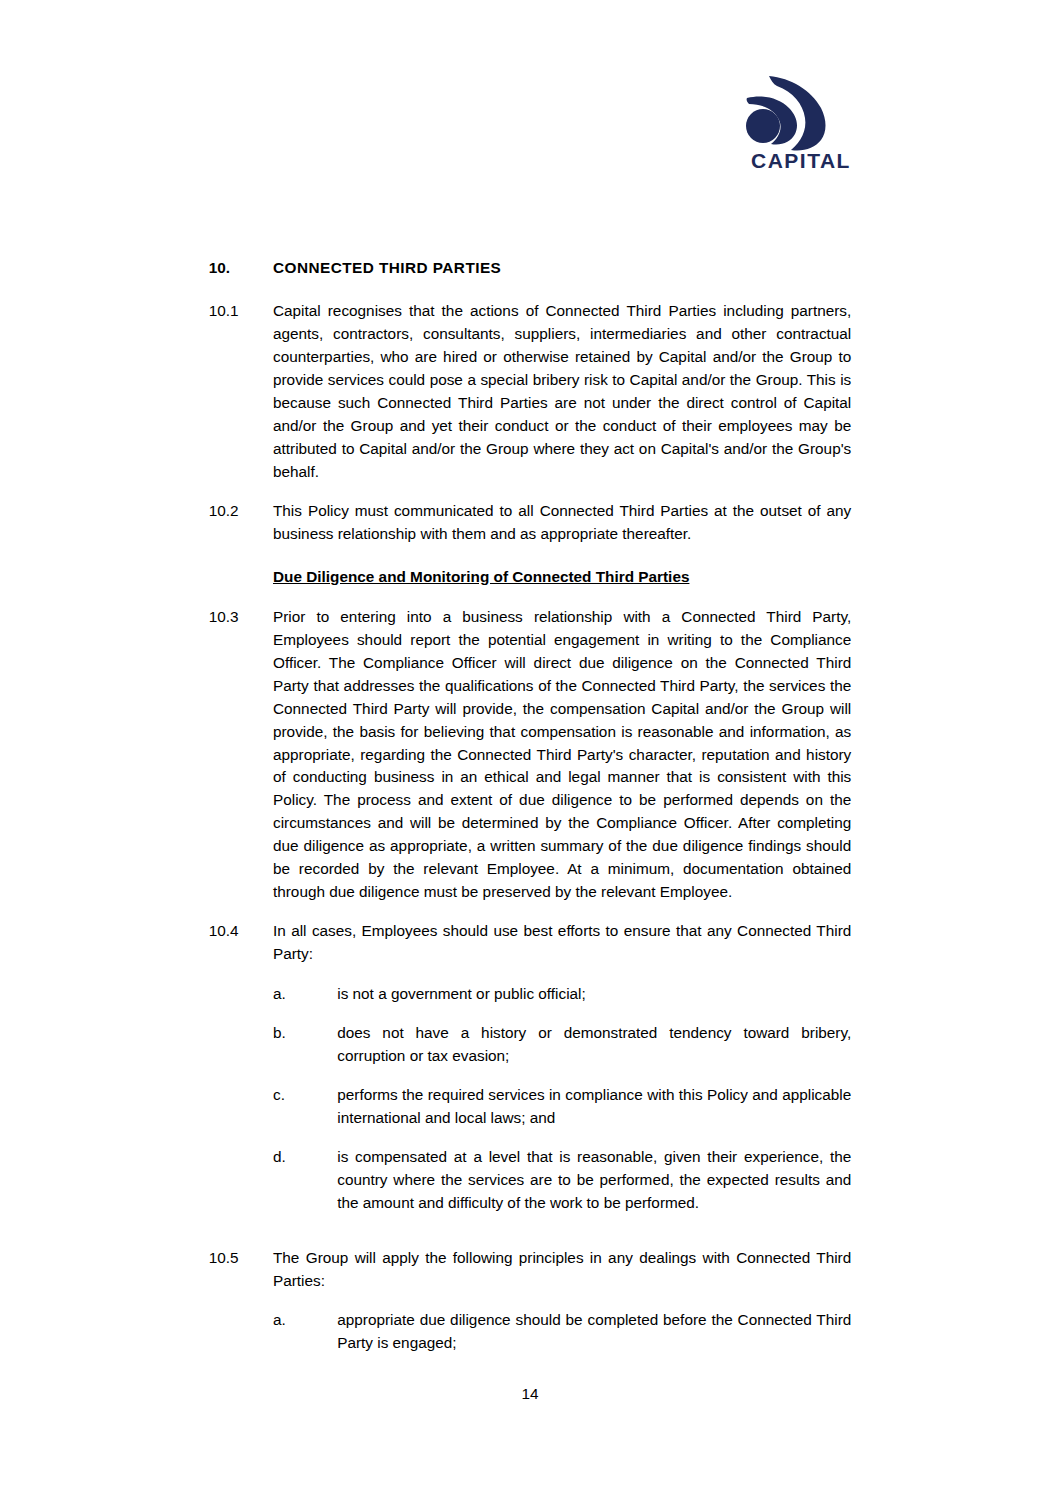CAPITAL
10.
CONNECTED THIRD PARTIES
10.1
Capital recognises that the actions of Connected Third Parties including partners, agents, contractors, consultants, suppliers, intermediaries and other contractual counterparties, who are hired or otherwise retained by Capital and/or the Group to provide services could pose a special bribery risk to Capital and/or the Group. This is because such Connected Third Parties are not under the direct control of Capital and/or the Group and yet their conduct or the conduct of their employees may be attributed to Capital and/or the Group where they act on Capital's and/or the Group's behalf.
10.2
This Policy must communicated to all Connected Third Parties at the outset of any business relationship with them and as appropriate thereafter.
Due Diligence and Monitoring of Connected Third Parties
10.3
Prior to entering into a business relationship with a Connected Third Party, Employees should report the potential engagement in writing to the Compliance Officer. The Compliance Officer will direct due diligence on the Connected Third Party that addresses the qualifications of the Connected Third Party, the services the Connected Third Party will provide, the compensation Capital and/or the Group will provide, the basis for believing that compensation is reasonable and information, as appropriate, regarding the Connected Third Party's character, reputation and history of conducting business in an ethical and legal manner that is consistent with this Policy. The process and extent of due diligence to be performed depends on the circumstances and will be determined by the Compliance Officer. After completing due diligence as appropriate, a written summary of the due diligence findings should be recorded by the relevant Employee. At a minimum, documentation obtained through due diligence must be preserved by the relevant Employee.
10.4
In all cases, Employees should use best efforts to ensure that any Connected Third Party:
a.
is not a government or public official;
b.
does not have a history or demonstrated tendency toward bribery, corruption or tax evasion;
c.
performs the required services in compliance with this Policy and applicable international and local laws; and
d.
is compensated at a level that is reasonable, given their experience, the country where the services are to be performed, the expected results and the amount and difficulty of the work to be performed.
10.5
The Group will apply the following principles in any dealings with Connected Third Parties:
a.
appropriate due diligence should be completed before the Connected Third Party is engaged;
14